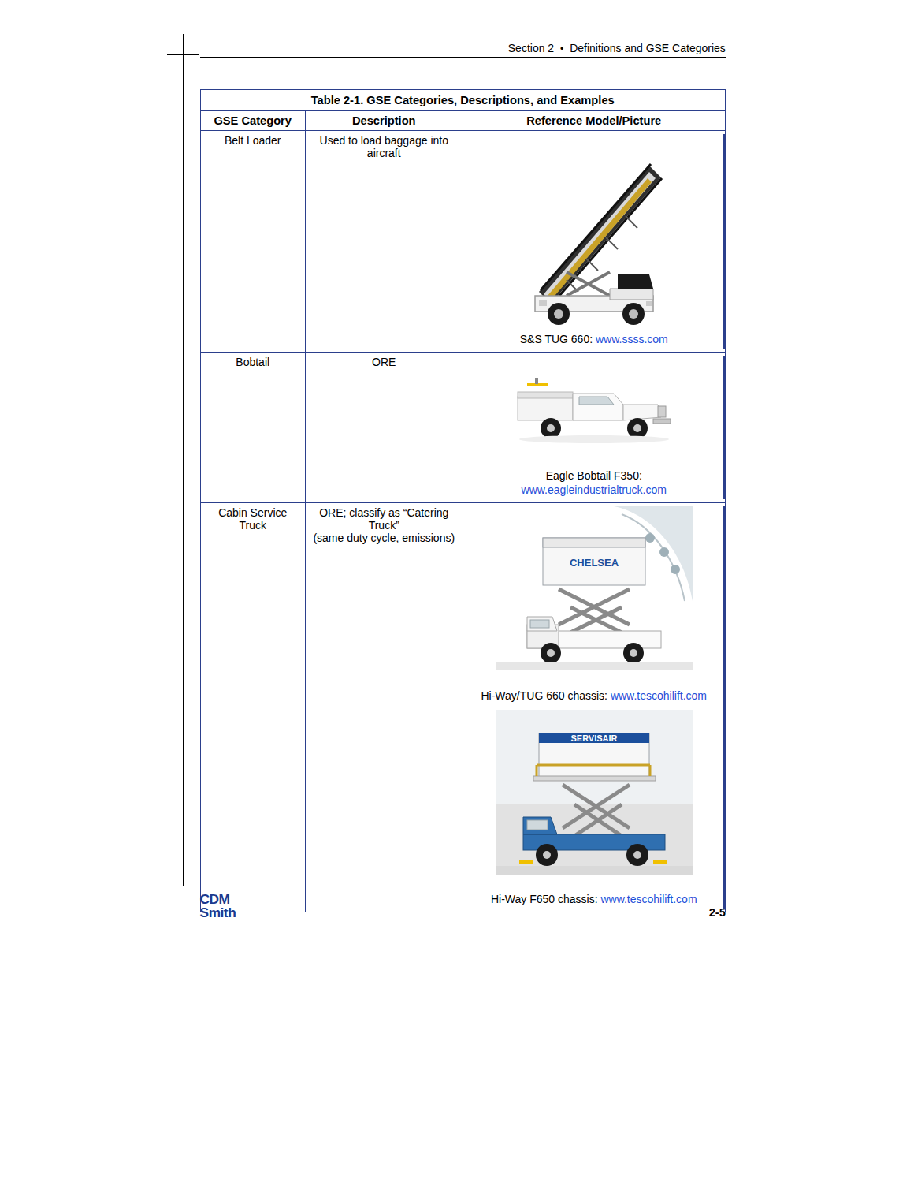Section 2 • Definitions and GSE Categories
| Table 2-1. GSE Categories, Descriptions, and Examples |
| GSE Category | Description | Reference Model/Picture |
| Belt Loader | Used to load baggage into aircraft | S&S TUG 660: www.ssss.com |
| Bobtail | ORE | Eagle Bobtail F350: www.eagleindustrialtruck.com |
| Cabin Service Truck | ORE; classify as “Catering Truck” (same duty cycle, emissions) | CHELSEA Hi-Way/TUG 660 chassis: www.tescohilift.com SERVISAIR Hi-Way F650 chassis: www.tescohilift.com |
CDM Smith
2-5